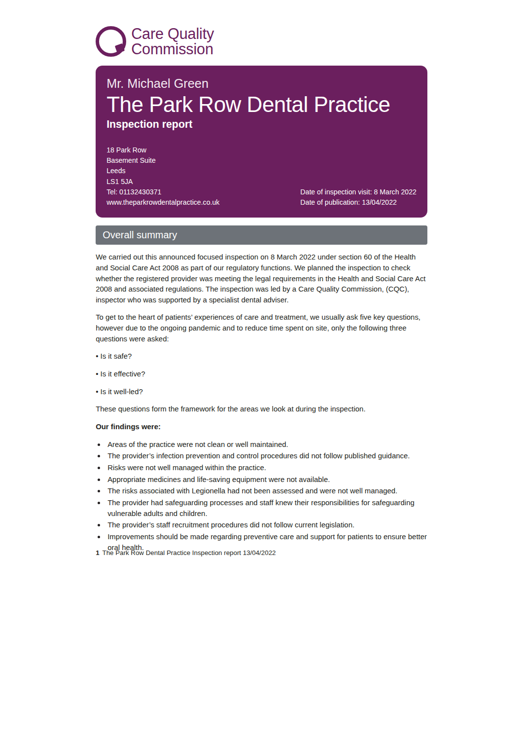Care Quality
Commission
Mr. Michael Green
The Park Row Dental Practice
Inspection report
18 Park Row
Basement Suite
Leeds
LS1 5JA
Tel: 01132430371
www.theparkrowdentalpractice.co.uk
Date of inspection visit: 8 March 2022
Date of publication: 13/04/2022
Overall summary
We carried out this announced focused inspection on 8 March 2022 under section 60 of the Health and Social Care Act 2008 as part of our regulatory functions. We planned the inspection to check whether the registered provider was meeting the legal requirements in the Health and Social Care Act 2008 and associated regulations. The inspection was led by a Care Quality Commission, (CQC), inspector who was supported by a specialist dental adviser.
To get to the heart of patients’ experiences of care and treatment, we usually ask five key questions, however due to the ongoing pandemic and to reduce time spent on site, only the following three questions were asked:
• Is it safe?
• Is it effective?
• Is it well-led?
These questions form the framework for the areas we look at during the inspection.
Our findings were:
Areas of the practice were not clean or well maintained.
The provider’s infection prevention and control procedures did not follow published guidance.
Risks were not well managed within the practice.
Appropriate medicines and life-saving equipment were not available.
The risks associated with Legionella had not been assessed and were not well managed.
The provider had safeguarding processes and staff knew their responsibilities for safeguarding vulnerable adults and children.
The provider’s staff recruitment procedures did not follow current legislation.
Improvements should be made regarding preventive care and support for patients to ensure better oral health.
1 The Park Row Dental Practice Inspection report 13/04/2022